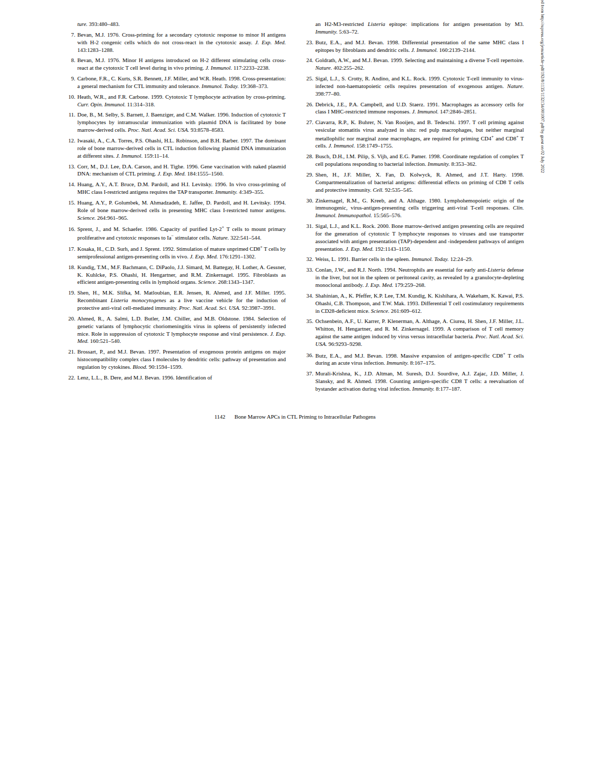Downloaded from http://rupress.org/jem/article-pdf/192/8/1135/1132134/001007.pdf by guest on 02 July 2022
ture. 393:480–483.
7. Bevan, M.J. 1976. Cross-priming for a secondary cytotoxic response to minor H antigens with H-2 congenic cells which do not cross-react in the cytotoxic assay. J. Exp. Med. 143:1283–1288.
8. Bevan, M.J. 1976. Minor H antigens introduced on H-2 different stimulating cells cross-react at the cytotoxic T cell level during in vivo priming. J. Immunol. 117:2233–2238.
9. Carbone, F.R., C. Kurts, S.R. Bennett, J.F. Miller, and W.R. Heath. 1998. Cross-presentation: a general mechanism for CTL immunity and tolerance. Immunol. Today. 19:368–373.
10. Heath, W.R., and F.R. Carbone. 1999. Cytotoxic T lymphocyte activation by cross-priming. Curr. Opin. Immunol. 11:314–318.
11. Doe, B., M. Selby, S. Barnett, J. Baenziger, and C.M. Walker. 1996. Induction of cytotoxic T lymphocytes by intramuscular immunization with plasmid DNA is facilitated by bone marrow-derived cells. Proc. Natl. Acad. Sci. USA. 93:8578–8583.
12. Iwasaki, A., C.A. Torres, P.S. Ohashi, H.L. Robinson, and B.H. Barber. 1997. The dominant role of bone marrow-derived cells in CTL induction following plasmid DNA immunization at different sites. J. Immunol. 159:11–14.
13. Corr, M., D.J. Lee, D.A. Carson, and H. Tighe. 1996. Gene vaccination with naked plasmid DNA: mechanism of CTL priming. J. Exp. Med. 184:1555–1560.
14. Huang, A.Y., A.T. Bruce, D.M. Pardoll, and H.I. Levitsky. 1996. In vivo cross-priming of MHC class I-restricted antigens requires the TAP transporter. Immunity. 4:349–355.
15. Huang, A.Y., P. Golumbek, M. Ahmadzadeh, E. Jaffee, D. Pardoll, and H. Levitsky. 1994. Role of bone marrow-derived cells in presenting MHC class I-restricted tumor antigens. Science. 264:961–965.
16. Sprent, J., and M. Schaefer. 1986. Capacity of purified Lyt-2+ T cells to mount primary proliferative and cytotoxic responses to Ia− stimulator cells. Nature. 322:541–544.
17. Kosaka, H., C.D. Surh, and J. Sprent. 1992. Stimulation of mature unprimed CD8+ T cells by semiprofessional antigen-presenting cells in vivo. J. Exp. Med. 176:1291–1302.
18. Kundig, T.M., M.F. Bachmann, C. DiPaolo, J.J. Simard, M. Battegay, H. Lother, A. Gessner, K. Kuhlcke, P.S. Ohashi, H. Hengartner, and R.M. Zinkernagel. 1995. Fibroblasts as efficient antigen-presenting cells in lymphoid organs. Science. 268:1343–1347.
19. Shen, H., M.K. Slifka, M. Matloubian, E.R. Jensen, R. Ahmed, and J.F. Miller. 1995. Recombinant Listeria monocytogenes as a live vaccine vehicle for the induction of protective anti-viral cell-mediated immunity. Proc. Natl. Acad. Sci. USA. 92:3987–3991.
20. Ahmed, R., A. Salmi, L.D. Butler, J.M. Chiller, and M.B. Oldstone. 1984. Selection of genetic variants of lymphocytic choriomeningitis virus in spleens of persistently infected mice. Role in suppression of cytotoxic T lymphocyte response and viral persistence. J. Exp. Med. 160:521–540.
21. Brossart, P., and M.J. Bevan. 1997. Presentation of exogenous protein antigens on major histocompatibility complex class I molecules by dendritic cells: pathway of presentation and regulation by cytokines. Blood. 90:1594–1599.
22. Lenz, L.L., B. Dere, and M.J. Bevan. 1996. Identification of
an H2-M3-restricted Listeria epitope: implications for antigen presentation by M3. Immunity. 5:63–72.
23. Butz, E.A., and M.J. Bevan. 1998. Differential presentation of the same MHC class I epitopes by fibroblasts and dendritic cells. J. Immunol. 160:2139–2144.
24. Goldrath, A.W., and M.J. Bevan. 1999. Selecting and maintaining a diverse T-cell repertoire. Nature. 402:255–262.
25. Sigal, L.J., S. Crotty, R. Andino, and K.L. Rock. 1999. Cytotoxic T-cell immunity to virus-infected non-haematopoietic cells requires presentation of exogenous antigen. Nature. 398:77–80.
26. Debrick, J.E., P.A. Campbell, and U.D. Staerz. 1991. Macrophages as accessory cells for class I MHC-restricted immune responses. J. Immunol. 147:2846–2851.
27. Ciavarra, R.P., K. Buhrer, N. Van Rooijen, and B. Tedeschi. 1997. T cell priming against vesicular stomatitis virus analyzed in situ: red pulp macrophages, but neither marginal metallophilic nor marginal zone macrophages, are required for priming CD4+ and CD8+ T cells. J. Immunol. 158:1749–1755.
28. Busch, D.H., I.M. Pilip, S. Vijh, and E.G. Pamer. 1998. Coordinate regulation of complex T cell populations responding to bacterial infection. Immunity. 8:353–362.
29. Shen, H., J.F. Miller, X. Fan, D. Kolwyck, R. Ahmed, and J.T. Harty. 1998. Compartmentalization of bacterial antigens: differential effects on priming of CD8 T cells and protective immunity. Cell. 92:535–545.
30. Zinkernagel, R.M., G. Kreeb, and A. Althage. 1980. Lymphohemopoietic origin of the immunogenic, virus-antigen-presenting cells triggering anti-viral T-cell responses. Clin. Immunol. Immunopathol. 15:565–576.
31. Sigal, L.J., and K.L. Rock. 2000. Bone marrow-derived antigen presenting cells are required for the generation of cytotoxic T lymphocyte responses to viruses and use transporter associated with antigen presentation (TAP)-dependent and -independent pathways of antigen presentation. J. Exp. Med. 192:1143–1150.
32. Weiss, L. 1991. Barrier cells in the spleen. Immunol. Today. 12:24–29.
33. Conlan, J.W., and R.J. North. 1994. Neutrophils are essential for early anti-Listeria defense in the liver, but not in the spleen or peritoneal cavity, as revealed by a granulocyte-depleting monoclonal antibody. J. Exp. Med. 179:259–268.
34. Shahinian, A., K. Pfeffer, K.P. Lee, T.M. Kundig, K. Kishihara, A. Wakeham, K. Kawai, P.S. Ohashi, C.B. Thompson, and T.W. Mak. 1993. Differential T cell costimulatory requirements in CD28-deficient mice. Science. 261:609–612.
35. Ochsenbein, A.F., U. Karrer, P. Klenerman, A. Althage, A. Ciurea, H. Shen, J.F. Miller, J.L. Whitton, H. Hengartner, and R. M. Zinkernagel. 1999. A comparison of T cell memory against the same antigen induced by virus versus intracellular bacteria. Proc. Natl. Acad. Sci. USA. 96:9293–9298.
36. Butz, E.A., and M.J. Bevan. 1998. Massive expansion of antigen-specific CD8+ T cells during an acute virus infection. Immunity. 8:167–175.
37. Murali-Krishna, K., J.D. Altman, M. Suresh, D.J. Sourdive, A.J. Zajac, J.D. Miller, J. Slansky, and R. Ahmed. 1998. Counting antigen-specific CD8 T cells: a reevaluation of bystander activation during viral infection. Immunity. 8:177–187.
1142 Bone Marrow APCs in CTL Priming to Intracellular Pathogens